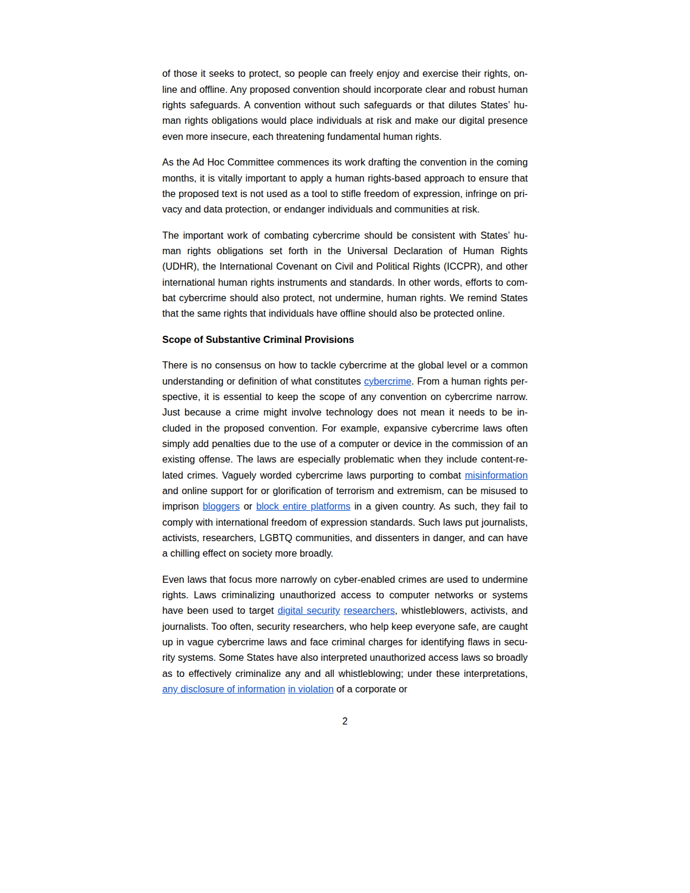of those it seeks to protect, so people can freely enjoy and exercise their rights, online and offline. Any proposed convention should incorporate clear and robust human rights safeguards. A convention without such safeguards or that dilutes States’ human rights obligations would place individuals at risk and make our digital presence even more insecure, each threatening fundamental human rights.
As the Ad Hoc Committee commences its work drafting the convention in the coming months, it is vitally important to apply a human rights-based approach to ensure that the proposed text is not used as a tool to stifle freedom of expression, infringe on privacy and data protection, or endanger individuals and communities at risk.
The important work of combating cybercrime should be consistent with States’ human rights obligations set forth in the Universal Declaration of Human Rights (UDHR), the International Covenant on Civil and Political Rights (ICCPR), and other international human rights instruments and standards. In other words, efforts to combat cybercrime should also protect, not undermine, human rights. We remind States that the same rights that individuals have offline should also be protected online.
Scope of Substantive Criminal Provisions
There is no consensus on how to tackle cybercrime at the global level or a common understanding or definition of what constitutes cybercrime. From a human rights perspective, it is essential to keep the scope of any convention on cybercrime narrow. Just because a crime might involve technology does not mean it needs to be included in the proposed convention. For example, expansive cybercrime laws often simply add penalties due to the use of a computer or device in the commission of an existing offense. The laws are especially problematic when they include content-related crimes. Vaguely worded cybercrime laws purporting to combat misinformation and online support for or glorification of terrorism and extremism, can be misused to imprison bloggers or block entire platforms in a given country. As such, they fail to comply with international freedom of expression standards. Such laws put journalists, activists, researchers, LGBTQ communities, and dissenters in danger, and can have a chilling effect on society more broadly.
Even laws that focus more narrowly on cyber-enabled crimes are used to undermine rights. Laws criminalizing unauthorized access to computer networks or systems have been used to target digital security researchers, whistleblowers, activists, and journalists. Too often, security researchers, who help keep everyone safe, are caught up in vague cybercrime laws and face criminal charges for identifying flaws in security systems. Some States have also interpreted unauthorized access laws so broadly as to effectively criminalize any and all whistleblowing; under these interpretations, any disclosure of information in violation of a corporate or
2